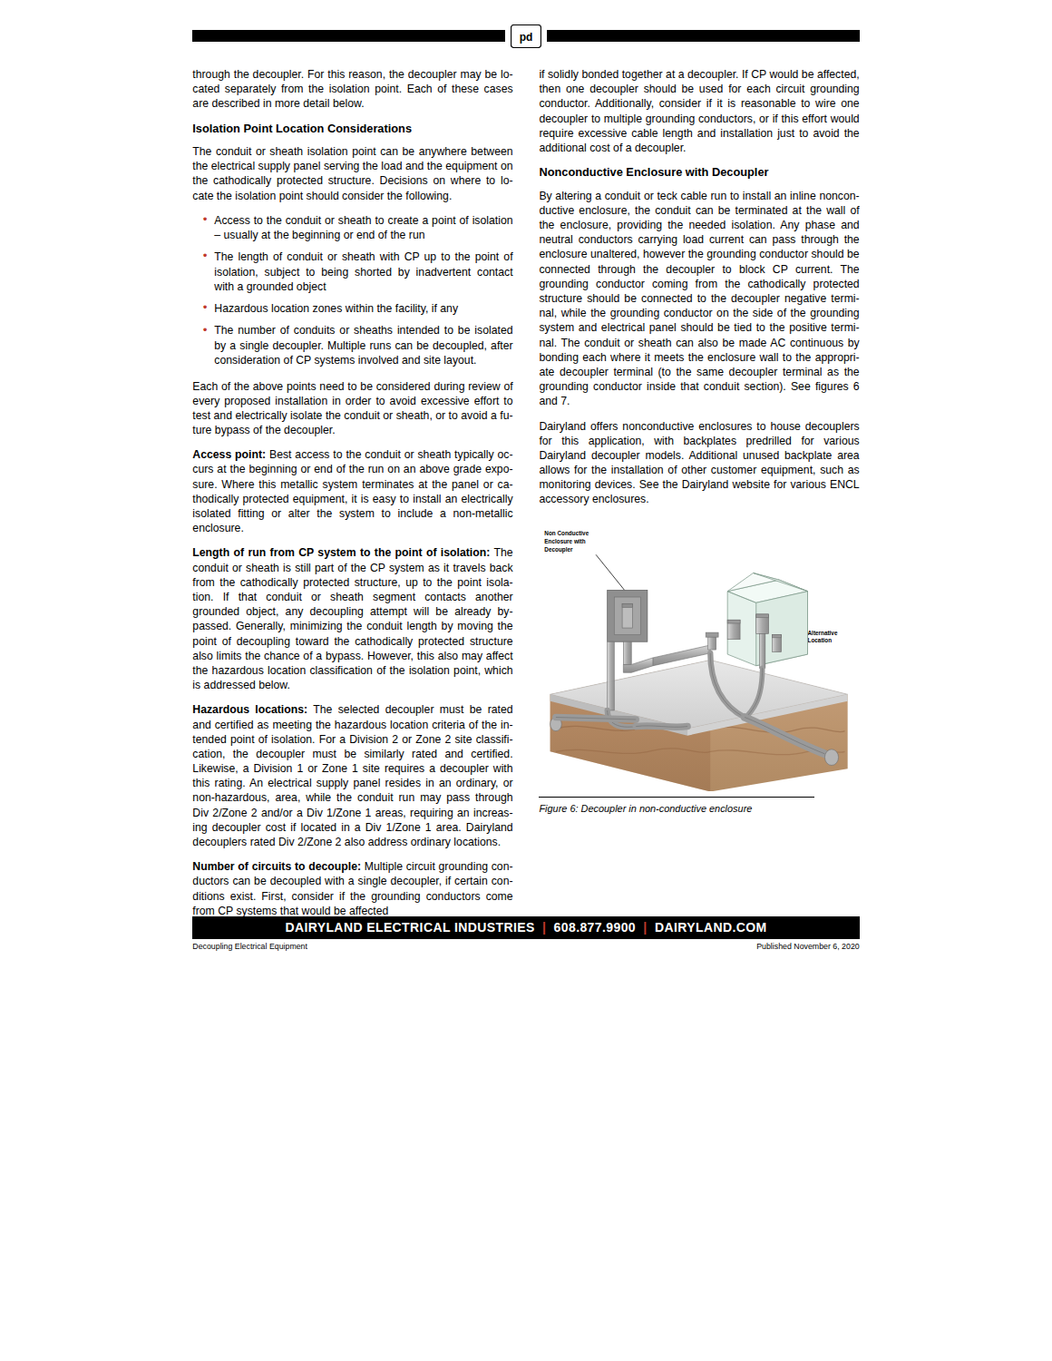pd
through the decoupler. For this reason, the decoupler may be located separately from the isolation point. Each of these cases are described in more detail below.
Isolation Point Location Considerations
The conduit or sheath isolation point can be anywhere between the electrical supply panel serving the load and the equipment on the cathodically protected structure. Decisions on where to locate the isolation point should consider the following.
Access to the conduit or sheath to create a point of isolation – usually at the beginning or end of the run
The length of conduit or sheath with CP up to the point of isolation, subject to being shorted by inadvertent contact with a grounded object
Hazardous location zones within the facility, if any
The number of conduits or sheaths intended to be isolated by a single decoupler. Multiple runs can be decoupled, after consideration of CP systems involved and site layout.
Each of the above points need to be considered during review of every proposed installation in order to avoid excessive effort to test and electrically isolate the conduit or sheath, or to avoid a future bypass of the decoupler.
Access point: Best access to the conduit or sheath typically occurs at the beginning or end of the run on an above grade exposure. Where this metallic system terminates at the panel or cathodically protected equipment, it is easy to install an electrically isolated fitting or alter the system to include a non-metallic enclosure.
Length of run from CP system to the point of isolation: The conduit or sheath is still part of the CP system as it travels back from the cathodically protected structure, up to the point isolation. If that conduit or sheath segment contacts another grounded object, any decoupling attempt will be already bypassed. Generally, minimizing the conduit length by moving the point of decoupling toward the cathodically protected structure also limits the chance of a bypass. However, this also may affect the hazardous location classification of the isolation point, which is addressed below.
Hazardous locations: The selected decoupler must be rated and certified as meeting the hazardous location criteria of the intended point of isolation. For a Division 2 or Zone 2 site classification, the decoupler must be similarly rated and certified. Likewise, a Division 1 or Zone 1 site requires a decoupler with this rating. An electrical supply panel resides in an ordinary, or non-hazardous, area, while the conduit run may pass through Div 2/Zone 2 and/or a Div 1/Zone 1 areas, requiring an increasing decoupler cost if located in a Div 1/Zone 1 area. Dairyland decouplers rated Div 2/Zone 2 also address ordinary locations.
Number of circuits to decouple: Multiple circuit grounding conductors can be decoupled with a single decoupler, if certain conditions exist. First, consider if the grounding conductors come from CP systems that would be affected
if solidly bonded together at a decoupler. If CP would be affected, then one decoupler should be used for each circuit grounding conductor. Additionally, consider if it is reasonable to wire one decoupler to multiple grounding conductors, or if this effort would require excessive cable length and installation just to avoid the additional cost of a decoupler.
Nonconductive Enclosure with Decoupler
By altering a conduit or teck cable run to install an inline nonconductive enclosure, the conduit can be terminated at the wall of the enclosure, providing the needed isolation. Any phase and neutral conductors carrying load current can pass through the enclosure unaltered, however the grounding conductor should be connected through the decoupler to block CP current. The grounding conductor coming from the cathodically protected structure should be connected to the decoupler negative terminal, while the grounding conductor on the side of the grounding system and electrical panel should be tied to the positive terminal. The conduit or sheath can also be made AC continuous by bonding each where it meets the enclosure wall to the appropriate decoupler terminal (to the same decoupler terminal as the grounding conductor inside that conduit section). See figures 6 and 7.
Dairyland offers nonconductive enclosures to house decouplers for this application, with backplates predrilled for various Dairyland decoupler models. Additional unused backplate area allows for the installation of other customer equipment, such as monitoring devices. See the Dairyland website for various ENCL accessory enclosures.
Non Conductive Enclosure with Decoupler Alternative Location
Figure 6: Decoupler in non-conductive enclosure
DAIRYLAND ELECTRICAL INDUSTRIES | 608.877.9900 | DAIRYLAND.COM
Decoupling Electrical Equipment Published November 6, 2020